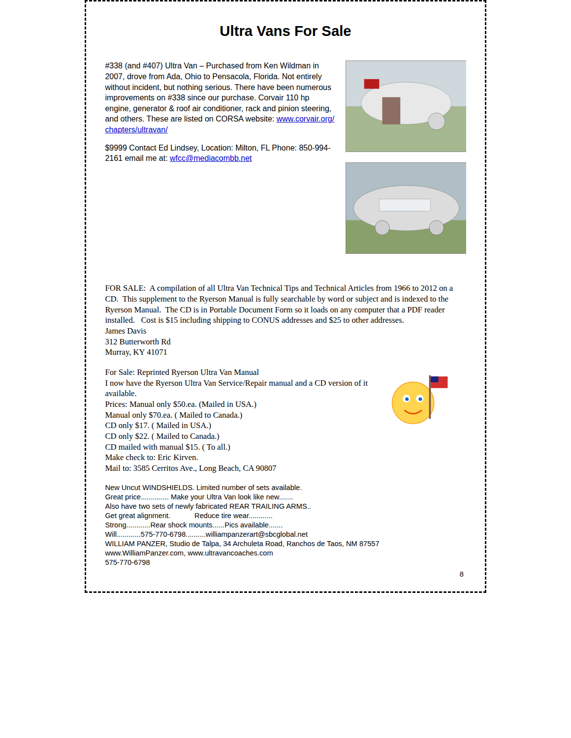Ultra Vans For Sale
#338 (and #407) Ultra Van – Purchased from Ken Wildman in 2007, drove from Ada, Ohio to Pensacola, Florida. Not entirely without incident, but nothing serious. There have been numerous improvements on #338 since our purchase. Corvair 110 hp engine, generator & roof air conditioner, rack and pinion steering, and others. These are listed on CORSA website: www.corvair.org/chapters/ultravan/
$9999 Contact Ed Lindsey, Location: Milton, FL Phone: 850-994-2161 email me at: wfcc@mediacombb.net
FOR SALE: A compilation of all Ultra Van Technical Tips and Technical Articles from 1966 to 2012 on a CD. This supplement to the Ryerson Manual is fully searchable by word or subject and is indexed to the Ryerson Manual. The CD is in Portable Document Form so it loads on any computer that a PDF reader installed. Cost is $15 including shipping to CONUS addresses and $25 to other addresses.
James Davis
312 Butterworth Rd
Murray, KY 41071
For Sale: Reprinted Ryerson Ultra Van Manual
I now have the Ryerson Ultra Van Service/Repair manual and a CD version of it available.
Prices: Manual only $50.ea. (Mailed in USA.)
Manual only $70.ea. ( Mailed to Canada.)
CD only $17. ( Mailed in USA.)
CD only $22. ( Mailed to Canada.)
CD mailed with manual $15. ( To all.)
Make check to: Eric Kirven.
Mail to: 3585 Cerritos Ave., Long Beach, CA 90807
New Uncut WINDSHIELDS. Limited number of sets available.
Great price.............. Make your Ultra Van look like new.......
Also have two sets of newly fabricated REAR TRAILING ARMS..
Get great alignment. Reduce tire wear............
Strong............Rear shock mounts......Pics available.......
Will............575-770-6798..........williampanzerart@sbcglobal.net
WILLIAM PANZER, Studio de Talpa, 34 Archuleta Road, Ranchos de Taos, NM 87557
www.WilliamPanzer.com, www.ultravancoaches.com
575-770-6798
8